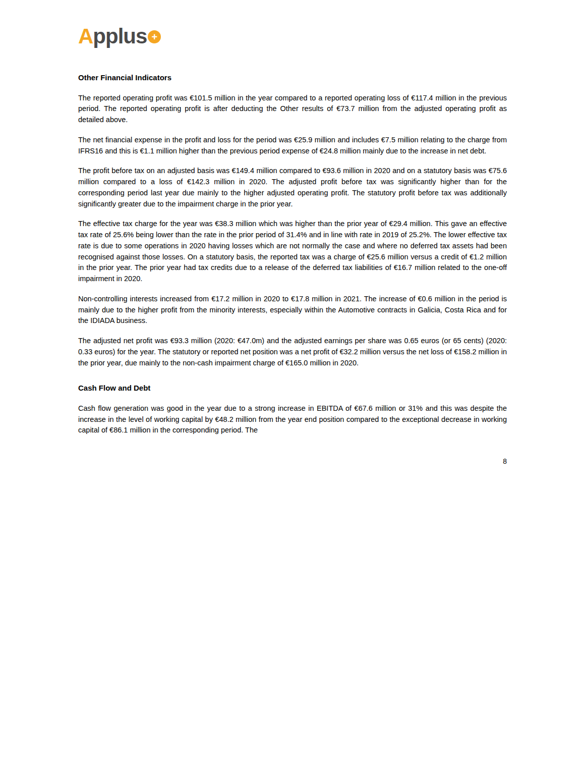Applus+
Other Financial Indicators
The reported operating profit was €101.5 million in the year compared to a reported operating loss of €117.4 million in the previous period. The reported operating profit is after deducting the Other results of €73.7 million from the adjusted operating profit as detailed above.
The net financial expense in the profit and loss for the period was €25.9 million and includes €7.5 million relating to the charge from IFRS16 and this is €1.1 million higher than the previous period expense of €24.8 million mainly due to the increase in net debt.
The profit before tax on an adjusted basis was €149.4 million compared to €93.6 million in 2020 and on a statutory basis was €75.6 million compared to a loss of €142.3 million in 2020. The adjusted profit before tax was significantly higher than for the corresponding period last year due mainly to the higher adjusted operating profit. The statutory profit before tax was additionally significantly greater due to the impairment charge in the prior year.
The effective tax charge for the year was €38.3 million which was higher than the prior year of €29.4 million. This gave an effective tax rate of 25.6% being lower than the rate in the prior period of 31.4% and in line with rate in 2019 of 25.2%. The lower effective tax rate is due to some operations in 2020 having losses which are not normally the case and where no deferred tax assets had been recognised against those losses. On a statutory basis, the reported tax was a charge of €25.6 million versus a credit of €1.2 million in the prior year. The prior year had tax credits due to a release of the deferred tax liabilities of €16.7 million related to the one-off impairment in 2020.
Non-controlling interests increased from €17.2 million in 2020 to €17.8 million in 2021. The increase of €0.6 million in the period is mainly due to the higher profit from the minority interests, especially within the Automotive contracts in Galicia, Costa Rica and for the IDIADA business.
The adjusted net profit was €93.3 million (2020: €47.0m) and the adjusted earnings per share was 0.65 euros (or 65 cents) (2020: 0.33 euros) for the year. The statutory or reported net position was a net profit of €32.2 million versus the net loss of €158.2 million in the prior year, due mainly to the non-cash impairment charge of €165.0 million in 2020.
Cash Flow and Debt
Cash flow generation was good in the year due to a strong increase in EBITDA of €67.6 million or 31% and this was despite the increase in the level of working capital by €48.2 million from the year end position compared to the exceptional decrease in working capital of €86.1 million in the corresponding period. The
8